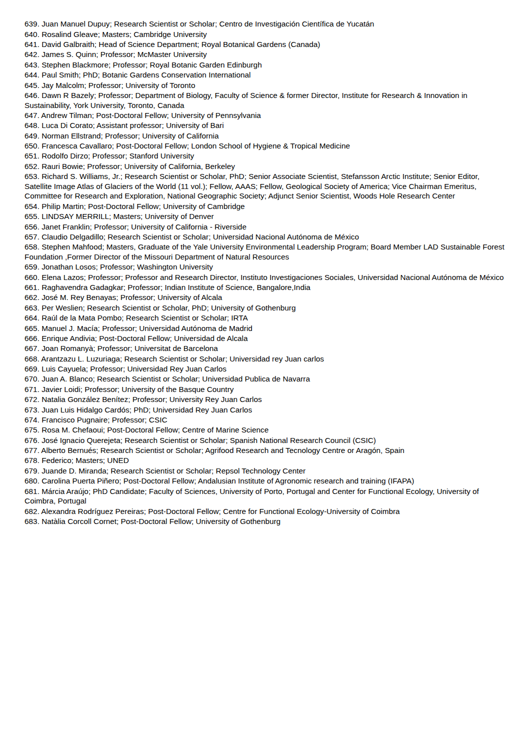639. Juan Manuel Dupuy; Research Scientist or Scholar; Centro de Investigación Científica de Yucatán
640. Rosalind Gleave; Masters; Cambridge University
641. David Galbraith; Head of Science Department; Royal Botanical Gardens (Canada)
642. James S. Quinn; Professor; McMaster University
643. Stephen Blackmore; Professor; Royal Botanic Garden Edinburgh
644. Paul Smith; PhD; Botanic Gardens Conservation International
645. Jay Malcolm; Professor; University of Toronto
646. Dawn R Bazely; Professor; Department of Biology, Faculty of Science & former Director, Institute for Research & Innovation in Sustainability, York University, Toronto, Canada
647. Andrew Tilman; Post-Doctoral Fellow; University of Pennsylvania
648. Luca Di Corato; Assistant professor; University of Bari
649. Norman Ellstrand; Professor; University of California
650. Francesca Cavallaro; Post-Doctoral Fellow; London School of Hygiene & Tropical Medicine
651. Rodolfo Dirzo; Professor; Stanford University
652. Rauri Bowie; Professor; University of California, Berkeley
653. Richard S. Williams, Jr.; Research Scientist or Scholar, PhD; Senior Associate Scientist, Stefansson Arctic Institute; Senior Editor, Satellite Image Atlas of Glaciers of the World (11 vol.); Fellow, AAAS; Fellow, Geological Society of America; Vice Chairman Emeritus, Committee for Research and Exploration, National Geographic Society; Adjunct Senior Scientist, Woods Hole Research Center
654. Philip Martin; Post-Doctoral Fellow; University of Cambridge
655. LINDSAY MERRILL; Masters; University of Denver
656. Janet Franklin; Professor; University of California - Riverside
657. Claudio Delgadillo; Research Scientist or Scholar; Universidad Nacional Autónoma de México
658. Stephen Mahfood; Masters, Graduate of the Yale University Environmental Leadership Program; Board Member LAD Sustainable Forest Foundation ,Former Director of the Missouri Department of Natural Resources
659. Jonathan Losos; Professor; Washington University
660. Elena Lazos; Professor; Professor and Research Director, Instituto Investigaciones Sociales, Universidad Nacional Autónoma de México
661. Raghavendra Gadagkar; Professor; Indian Institute of Science, Bangalore,India
662. José M. Rey Benayas; Professor; University of Alcala
663. Per Weslien; Research Scientist or Scholar, PhD; University of Gothenburg
664. Raúl de la Mata Pombo; Research Scientist or Scholar; IRTA
665. Manuel J. Macía; Professor; Universidad Autónoma de Madrid
666. Enrique Andivia; Post-Doctoral Fellow; Universidad de Alcala
667. Joan Romanyà; Professor; Universitat de Barcelona
668. Arantzazu L. Luzuriaga; Research Scientist or Scholar; Universidad rey Juan carlos
669. Luis Cayuela; Professor; Universidad Rey Juan Carlos
670. Juan A. Blanco; Research Scientist or Scholar; Universidad Publica de Navarra
671. Javier Loidi; Professor; University of the Basque Country
672. Natalia González Benítez; Professor; University Rey Juan Carlos
673. Juan Luis Hidalgo Cardós; PhD; Universidad Rey Juan Carlos
674. Francisco Pugnaire; Professor; CSIC
675. Rosa M. Chefaoui; Post-Doctoral Fellow; Centre of Marine Science
676. José Ignacio Querejeta; Research Scientist or Scholar; Spanish National Research Council (CSIC)
677. Alberto Bernués; Research Scientist or Scholar; Agrifood Research and Tecnology Centre or Aragón, Spain
678. Federico; Masters; UNED
679. Juande D. Miranda; Research Scientist or Scholar; Repsol Technology Center
680. Carolina Puerta Piñero; Post-Doctoral Fellow; Andalusian Institute of Agronomic research and training (IFAPA)
681. Márcia Araújo; PhD Candidate; Faculty of Sciences, University of Porto, Portugal and Center for Functional Ecology, University of Coimbra, Portugal
682. Alexandra Rodríguez Pereiras; Post-Doctoral Fellow; Centre for Functional Ecology-University of Coimbra
683. Natàlia Corcoll Cornet; Post-Doctoral Fellow; University of Gothenburg